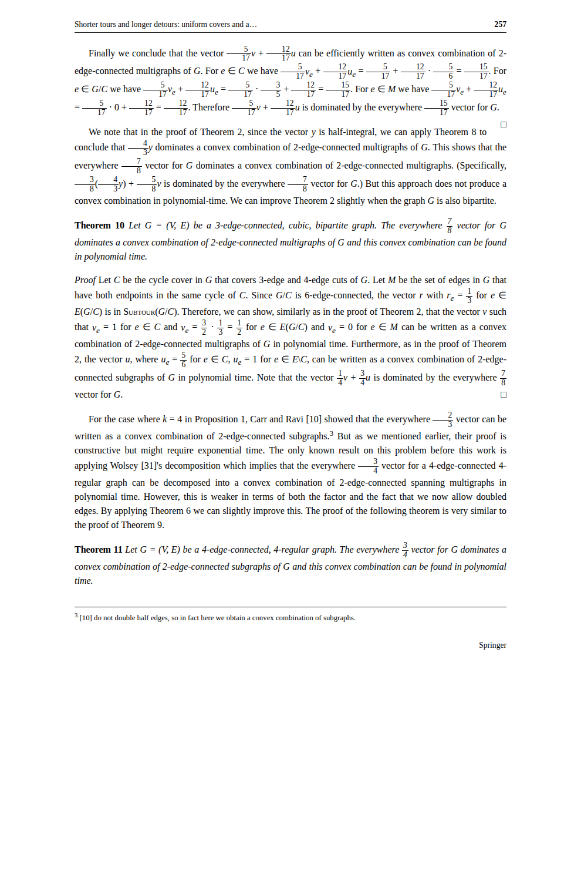Shorter tours and longer detours: uniform covers and a… 257
Finally we conclude that the vector 517 v + 1217 u can be efficiently written as convex combination of 2-edge-connected multigraphs of G. For e ∈ C we have 517 ve + 1217 ue = 517 + 1217 · 56 = 1517. For e ∈ G/C we have 517 ve + 1217 ue = 517 · 35 + 1217 = 1517. For e ∈ M we have 517 ve + 1217 ue = 517 · 0 + 1217 = 1217. Therefore 517 v + 1217 u is dominated by the everywhere 1517 vector for G. □
We note that in the proof of Theorem 2, since the vector y is half-integral, we can apply Theorem 8 to conclude that 43 y dominates a convex combination of 2-edge-connected multigraphs of G. This shows that the everywhere 78 vector for G dominates a convex combination of 2-edge-connected multigraphs. (Specifically, 38(43 y) + 58 v is dominated by the everywhere 78 vector for G.) But this approach does not produce a convex combination in polynomial-time. We can improve Theorem 2 slightly when the graph G is also bipartite.
Theorem 10 Let G = (V, E) be a 3-edge-connected, cubic, bipartite graph. The everywhere 78 vector for G dominates a convex combination of 2-edge-connected multigraphs of G and this convex combination can be found in polynomial time.
Proof Let C be the cycle cover in G that covers 3-edge and 4-edge cuts of G. Let M be the set of edges in G that have both endpoints in the same cycle of C. Since G/C is 6-edge-connected, the vector r with re = 13 for e ∈ E(G/C) is in Subtour(G/C). Therefore, we can show, similarly as in the proof of Theorem 2, that the vector v such that ve = 1 for e ∈ C and ve = 32 · 13 = 12 for e ∈ E(G/C) and ve = 0 for e ∈ M can be written as a convex combination of 2-edge-connected multigraphs of G in polynomial time. Furthermore, as in the proof of Theorem 2, the vector u, where ue = 56 for e ∈ C, ue = 1 for e ∈ E\C, can be written as a convex combination of 2-edge-connected subgraphs of G in polynomial time. Note that the vector 14 v + 34 u is dominated by the everywhere 78 vector for G. □
For the case where k = 4 in Proposition 1, Carr and Ravi [10] showed that the everywhere 23 vector can be written as a convex combination of 2-edge-connected subgraphs.3 But as we mentioned earlier, their proof is constructive but might require exponential time. The only known result on this problem before this work is applying Wolsey [31]'s decomposition which implies that the everywhere 34 vector for a 4-edge-connected 4-regular graph can be decomposed into a convex combination of 2-edge-connected spanning multigraphs in polynomial time. However, this is weaker in terms of both the factor and the fact that we now allow doubled edges. By applying Theorem 6 we can slightly improve this. The proof of the following theorem is very similar to the proof of Theorem 9.
Theorem 11 Let G = (V, E) be a 4-edge-connected, 4-regular graph. The everywhere 34 vector for G dominates a convex combination of 2-edge-connected subgraphs of G and this convex combination can be found in polynomial time.
3 [10] do not double half edges, so in fact here we obtain a convex combination of subgraphs.
Springer